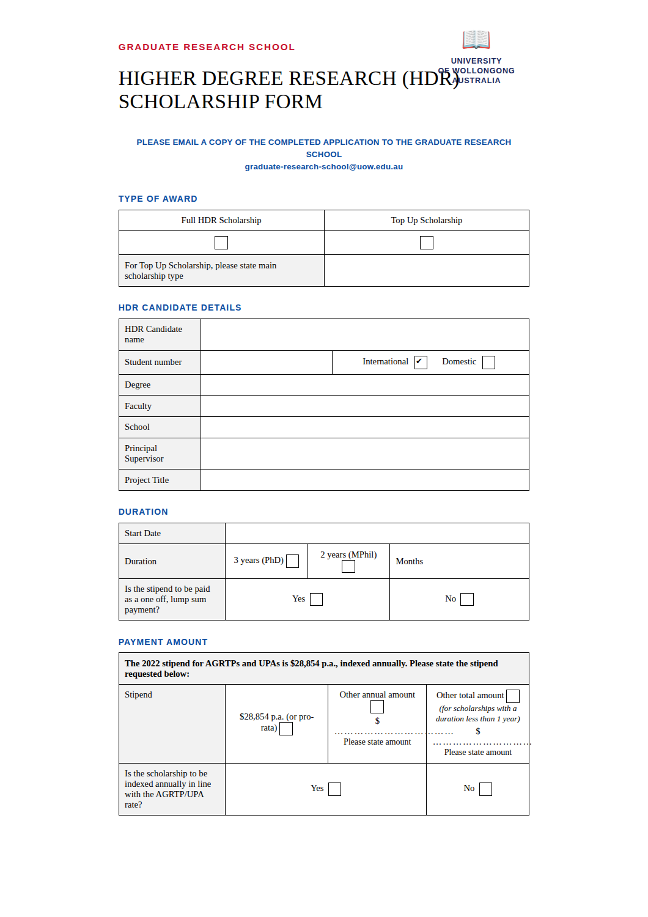📖
University
of Wollongong
Australia
GRADUATE RESEARCH SCHOOL
HIGHER DEGREE RESEARCH (HDR)
SCHOLARSHIP FORM
PLEASE EMAIL A COPY OF THE COMPLETED APPLICATION TO THE GRADUATE RESEARCH SCHOOL
graduate-research-school@uow.edu.au
Type of Award
| Full HDR Scholarship | Top Up Scholarship |
| For Top Up Scholarship, please state main scholarship type | |
HDR Candidate Details
| HDR Candidate name | |
| Student number | | International Domestic |
| Degree | |
| Faculty | |
| School | |
| Principal Supervisor | |
| Project Title | |
Duration
| Start Date | |
| Duration | 3 years (PhD) | 2 years (MPhil) | Months |
| Is the stipend to be paid as a one off, lump sum payment? | Yes | No |
Payment Amount
| The 2022 stipend for AGRTPs and UPAs is $28,854 p.a., indexed annually. Please state the stipend requested below: |
| Stipend | $28,854 p.a. (or pro-rata) | Other annual amount $ ……………………………… Please state amount | Other total amount (for scholarships with a duration less than 1 year) $ ………………………… Please state amount |
| Is the scholarship to be indexed annually in line with the AGRTP/UPA rate? | Yes | No |